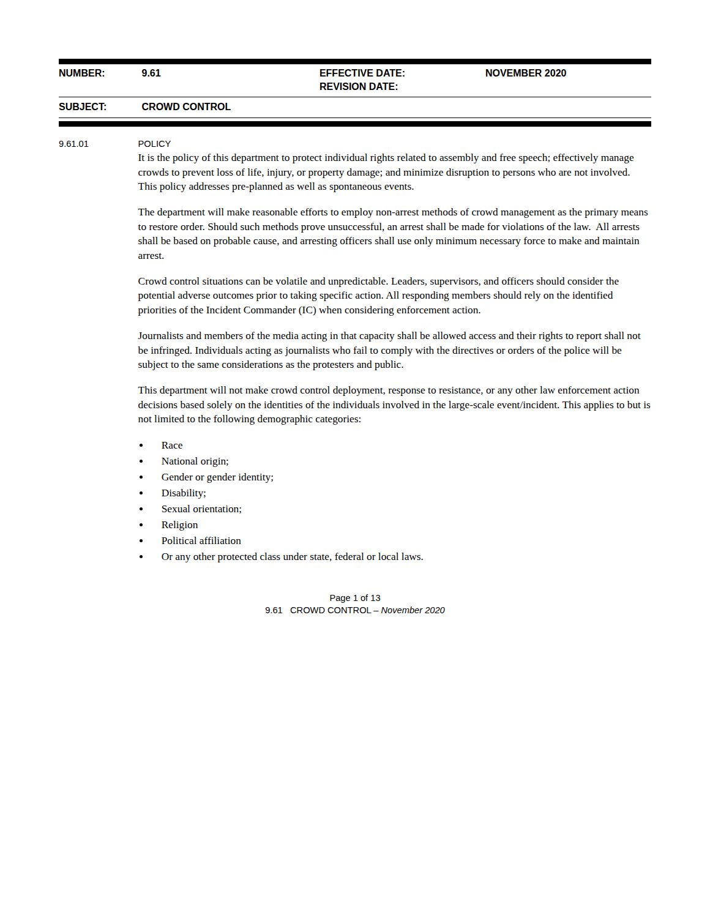| NUMBER: | 9.61 | EFFECTIVE DATE: | NOVEMBER 2020 |
| | | REVISION DATE: | |
| SUBJECT: | CROWD CONTROL |
9.61.01
POLICY
It is the policy of this department to protect individual rights related to assembly and free speech; effectively manage crowds to prevent loss of life, injury, or property damage; and minimize disruption to persons who are not involved. This policy addresses pre-planned as well as spontaneous events.
The department will make reasonable efforts to employ non-arrest methods of crowd management as the primary means to restore order. Should such methods prove unsuccessful, an arrest shall be made for violations of the law. All arrests shall be based on probable cause, and arresting officers shall use only minimum necessary force to make and maintain arrest.
Crowd control situations can be volatile and unpredictable. Leaders, supervisors, and officers should consider the potential adverse outcomes prior to taking specific action. All responding members should rely on the identified priorities of the Incident Commander (IC) when considering enforcement action.
Journalists and members of the media acting in that capacity shall be allowed access and their rights to report shall not be infringed. Individuals acting as journalists who fail to comply with the directives or orders of the police will be subject to the same considerations as the protesters and public.
This department will not make crowd control deployment, response to resistance, or any other law enforcement action decisions based solely on the identities of the individuals involved in the large-scale event/incident. This applies to but is not limited to the following demographic categories:
Race
National origin;
Gender or gender identity;
Disability;
Sexual orientation;
Religion
Political affiliation
Or any other protected class under state, federal or local laws.
Page 1 of 13
9.61 CROWD CONTROL – November 2020